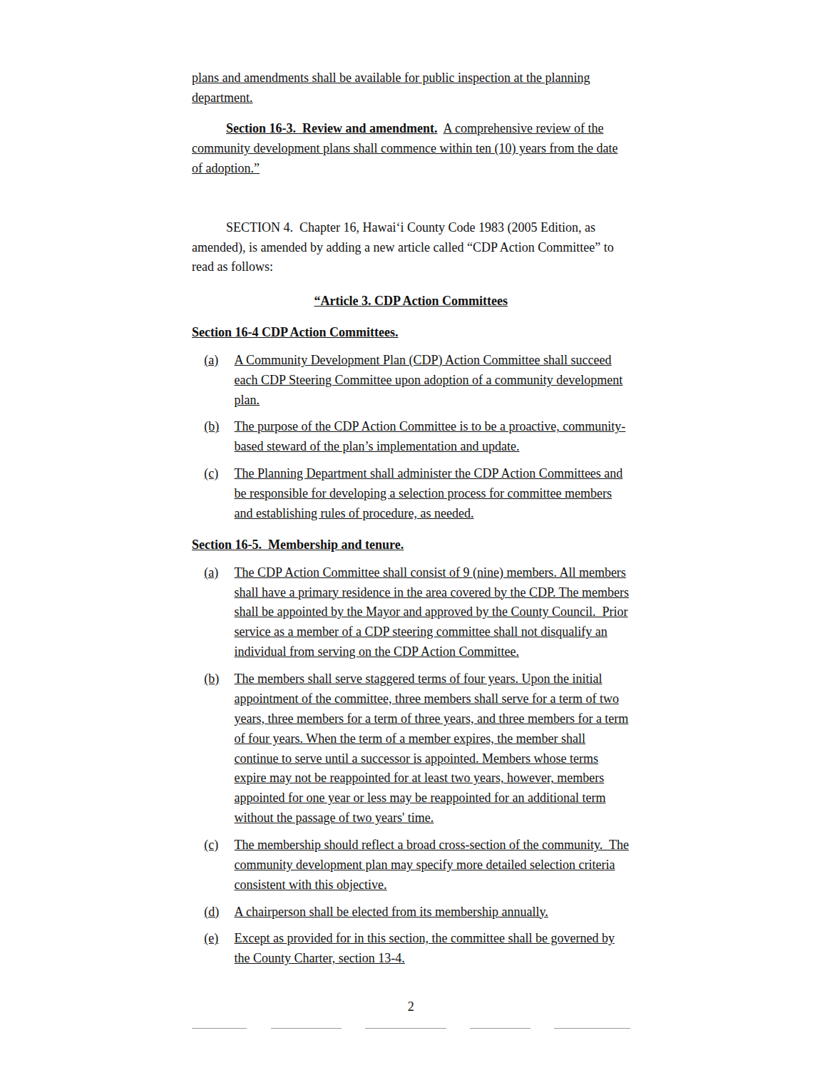plans and amendments shall be available for public inspection at the planning department.
Section 16-3. Review and amendment. A comprehensive review of the community development plans shall commence within ten (10) years from the date of adoption.”
SECTION 4. Chapter 16, Hawai‘i County Code 1983 (2005 Edition, as amended), is amended by adding a new article called “CDP Action Committee” to read as follows:
“Article 3. CDP Action Committees
Section 16-4 CDP Action Committees.
(a) A Community Development Plan (CDP) Action Committee shall succeed each CDP Steering Committee upon adoption of a community development plan.
(b) The purpose of the CDP Action Committee is to be a proactive, community-based steward of the plan’s implementation and update.
(c) The Planning Department shall administer the CDP Action Committees and be responsible for developing a selection process for committee members and establishing rules of procedure, as needed.
Section 16-5. Membership and tenure.
(a) The CDP Action Committee shall consist of 9 (nine) members. All members shall have a primary residence in the area covered by the CDP. The members shall be appointed by the Mayor and approved by the County Council. Prior service as a member of a CDP steering committee shall not disqualify an individual from serving on the CDP Action Committee.
(b) The members shall serve staggered terms of four years. Upon the initial appointment of the committee, three members shall serve for a term of two years, three members for a term of three years, and three members for a term of four years. When the term of a member expires, the member shall continue to serve until a successor is appointed. Members whose terms expire may not be reappointed for at least two years, however, members appointed for one year or less may be reappointed for an additional term without the passage of two years' time.
(c) The membership should reflect a broad cross-section of the community. The community development plan may specify more detailed selection criteria consistent with this objective.
(d) A chairperson shall be elected from its membership annually.
(e) Except as provided for in this section, the committee shall be governed by the County Charter, section 13-4.
2